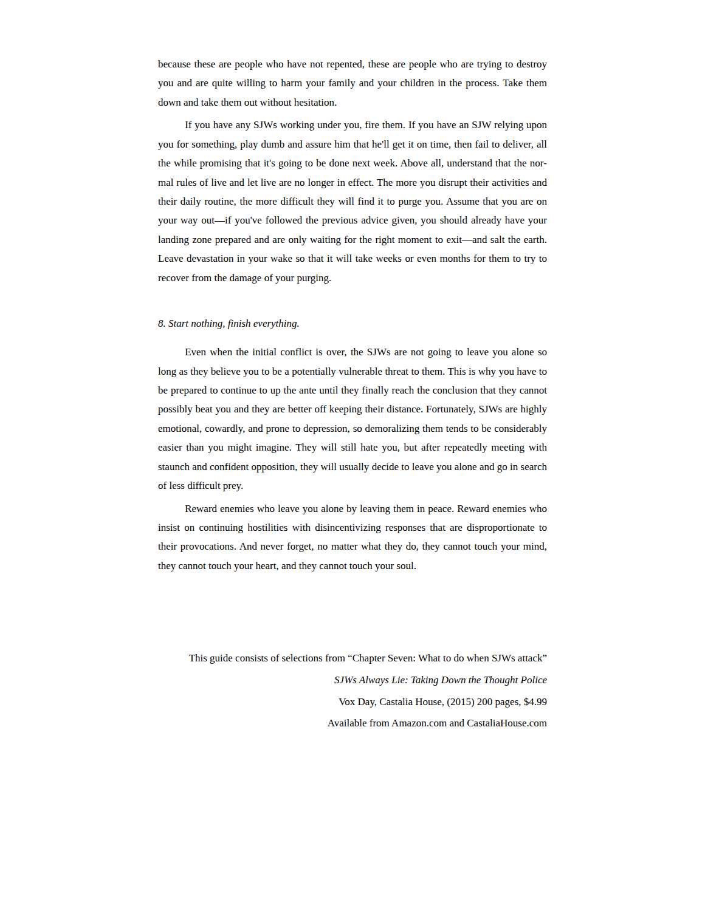because these are people who have not repented, these are people who are trying to destroy you and are quite willing to harm your family and your children in the process. Take them down and take them out without hesitation.
If you have any SJWs working under you, fire them. If you have an SJW relying upon you for something, play dumb and assure him that he'll get it on time, then fail to deliver, all the while promising that it's going to be done next week. Above all, understand that the normal rules of live and let live are no longer in effect. The more you disrupt their activities and their daily routine, the more difficult they will find it to purge you. Assume that you are on your way out—if you've followed the previous advice given, you should already have your landing zone prepared and are only waiting for the right moment to exit—and salt the earth. Leave devastation in your wake so that it will take weeks or even months for them to try to recover from the damage of your purging.
8. Start nothing, finish everything.
Even when the initial conflict is over, the SJWs are not going to leave you alone so long as they believe you to be a potentially vulnerable threat to them. This is why you have to be prepared to continue to up the ante until they finally reach the conclusion that they cannot possibly beat you and they are better off keeping their distance. Fortunately, SJWs are highly emotional, cowardly, and prone to depression, so demoralizing them tends to be considerably easier than you might imagine. They will still hate you, but after repeatedly meeting with staunch and confident opposition, they will usually decide to leave you alone and go in search of less difficult prey.
Reward enemies who leave you alone by leaving them in peace. Reward enemies who insist on continuing hostilities with disincentivizing responses that are disproportionate to their provocations. And never forget, no matter what they do, they cannot touch your mind, they cannot touch your heart, and they cannot touch your soul.
This guide consists of selections from “Chapter Seven: What to do when SJWs attack”
SJWs Always Lie: Taking Down the Thought Police
Vox Day, Castalia House, (2015) 200 pages, $4.99
Available from Amazon.com and CastaliaHouse.com